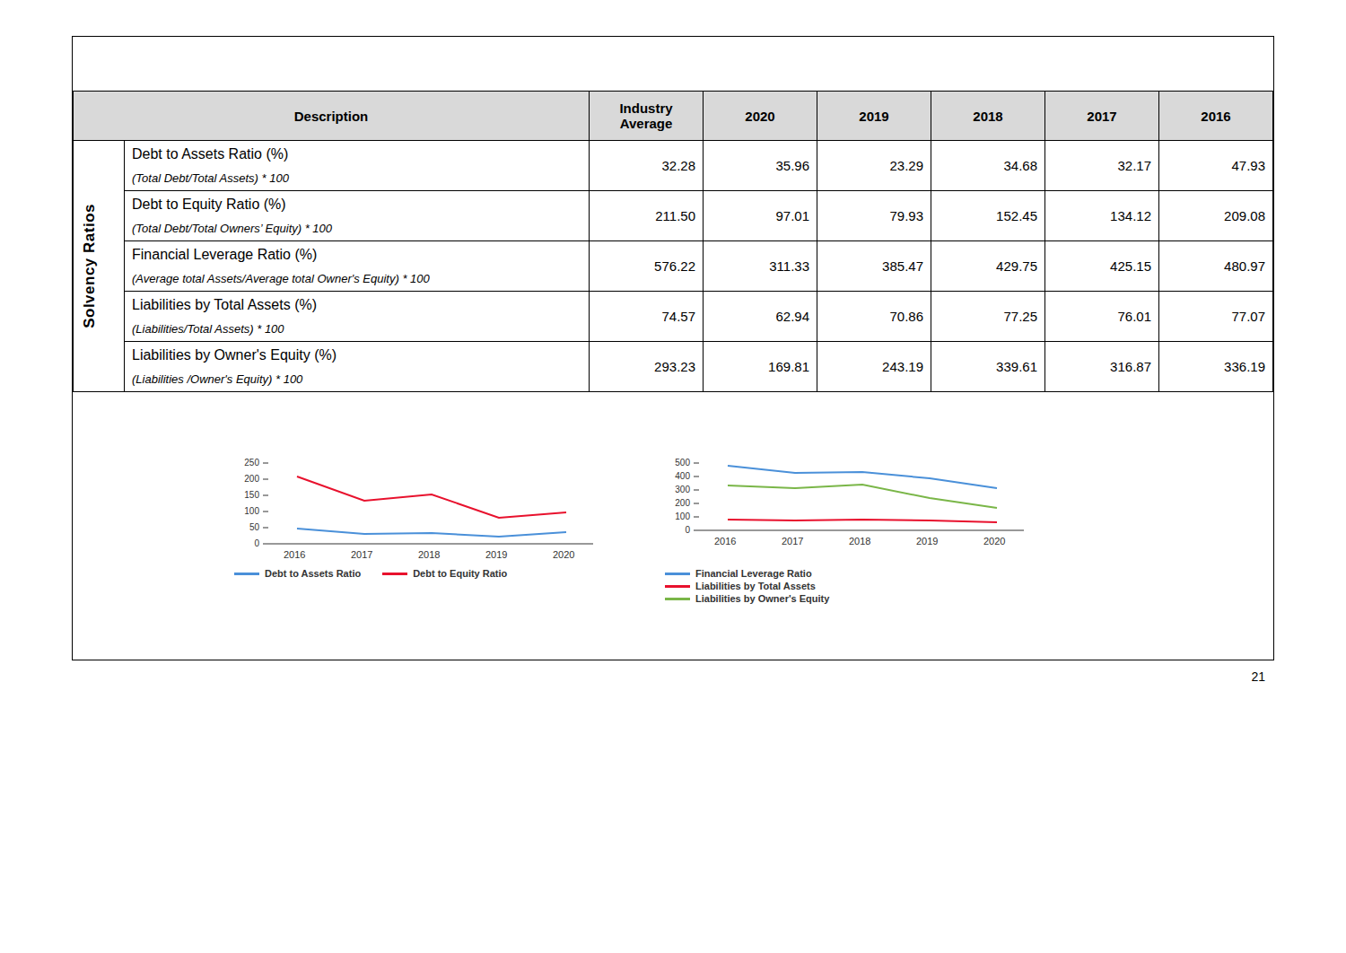| Description | Industry Average | 2020 | 2019 | 2018 | 2017 | 2016 |
| --- | --- | --- | --- | --- | --- | --- |
| Solvency Ratios | Debt to Assets Ratio (%) (Total Debt/Total Assets) * 100 | 32.28 | 35.96 | 23.29 | 34.68 | 32.17 | 47.93 |
| Debt to Equity Ratio (%) (Total Debt/Total Owners’ Equity) * 100 | 211.50 | 97.01 | 79.93 | 152.45 | 134.12 | 209.08 |
| Financial Leverage Ratio (%) (Average total Assets/Average total Owner's Equity) * 100 | 576.22 | 311.33 | 385.47 | 429.75 | 425.15 | 480.97 |
| Liabilities by Total Assets (%) (Liabilities/Total Assets) * 100 | 74.57 | 62.94 | 70.86 | 77.25 | 76.01 | 77.07 |
| Liabilities by Owner's Equity (%) (Liabilities /Owner's Equity) * 100 | 293.23 | 169.81 | 243.19 | 339.61 | 316.87 | 336.19 |
250 200 150 100 50 0 2016 2017 2018 2019 2020
Debt to Assets Ratio
Debt to Equity Ratio
500 400 300 200 100 0 2016 2017 2018 2019 2020
Financial Leverage Ratio
Liabilities by Total Assets
Liabilities by Owner's Equity
21